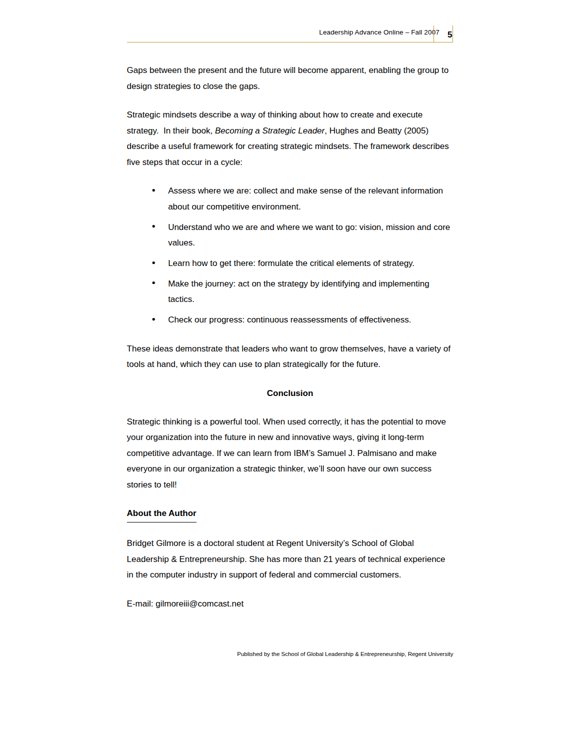Leadership Advance Online – Fall 2007 5
Gaps between the present and the future will become apparent, enabling the group to design strategies to close the gaps.
Strategic mindsets describe a way of thinking about how to create and execute strategy. In their book, Becoming a Strategic Leader, Hughes and Beatty (2005) describe a useful framework for creating strategic mindsets. The framework describes five steps that occur in a cycle:
Assess where we are: collect and make sense of the relevant information about our competitive environment.
Understand who we are and where we want to go: vision, mission and core values.
Learn how to get there: formulate the critical elements of strategy.
Make the journey: act on the strategy by identifying and implementing tactics.
Check our progress: continuous reassessments of effectiveness.
These ideas demonstrate that leaders who want to grow themselves, have a variety of tools at hand, which they can use to plan strategically for the future.
Conclusion
Strategic thinking is a powerful tool. When used correctly, it has the potential to move your organization into the future in new and innovative ways, giving it long-term competitive advantage. If we can learn from IBM’s Samuel J. Palmisano and make everyone in our organization a strategic thinker, we’ll soon have our own success stories to tell!
About the Author
Bridget Gilmore is a doctoral student at Regent University’s School of Global Leadership & Entrepreneurship. She has more than 21 years of technical experience in the computer industry in support of federal and commercial customers.
E-mail: gilmoreiii@comcast.net
Published by the School of Global Leadership & Entrepreneurship, Regent University